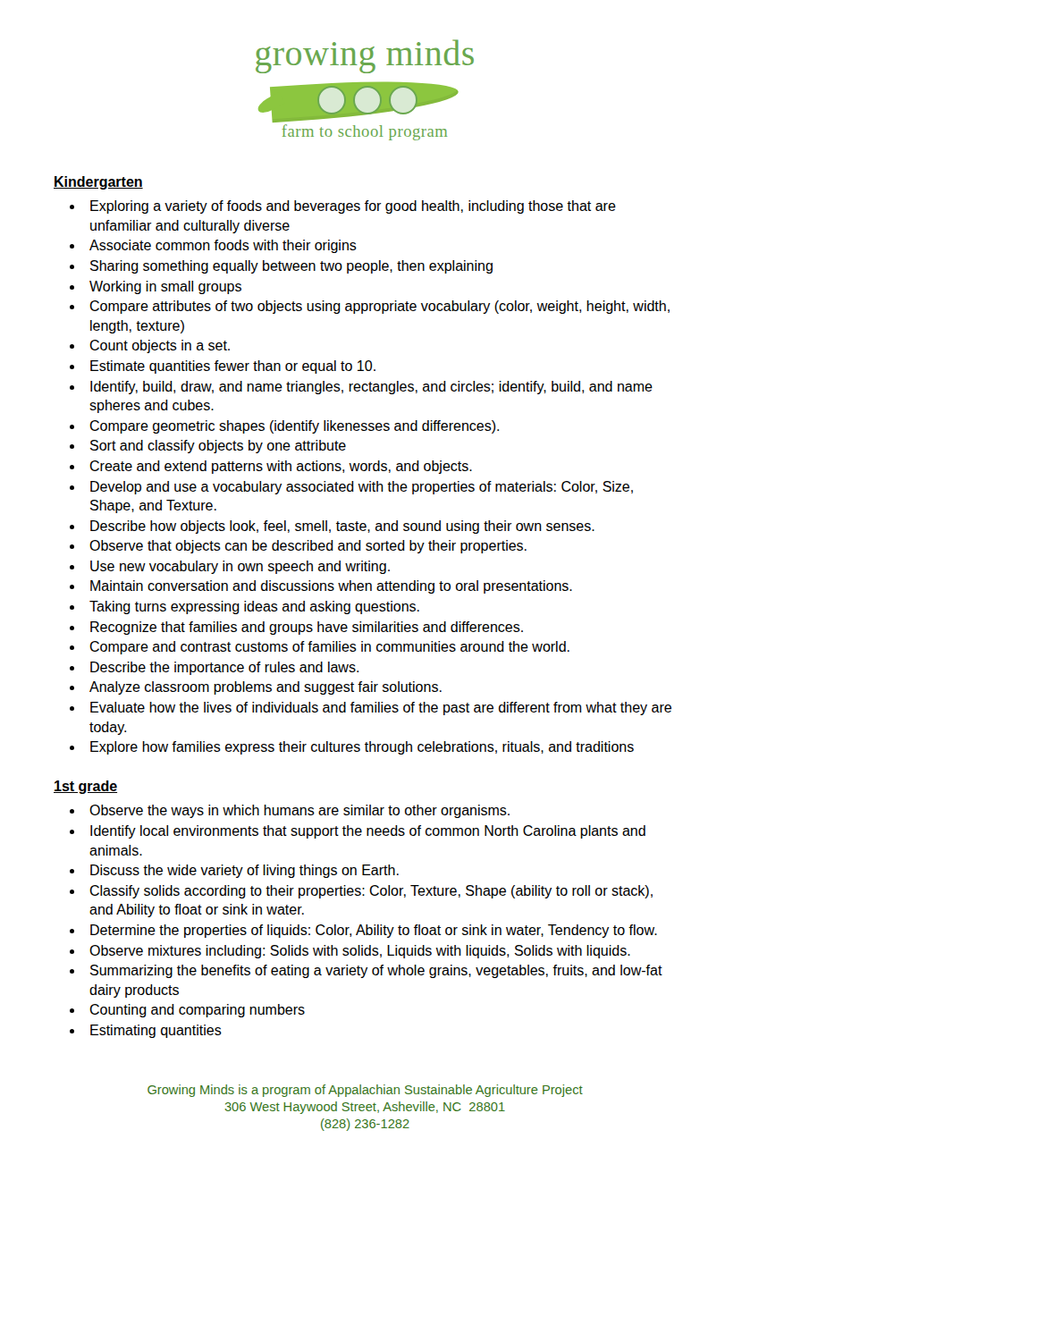growing minds
farm to school program
Kindergarten
Exploring a variety of foods and beverages for good health, including those that are unfamiliar and culturally diverse
Associate common foods with their origins
Sharing something equally between two people, then explaining
Working in small groups
Compare attributes of two objects using appropriate vocabulary (color, weight, height, width, length, texture)
Count objects in a set.
Estimate quantities fewer than or equal to 10.
Identify, build, draw, and name triangles, rectangles, and circles; identify, build, and name spheres and cubes.
Compare geometric shapes (identify likenesses and differences).
Sort and classify objects by one attribute
Create and extend patterns with actions, words, and objects.
Develop and use a vocabulary associated with the properties of materials: Color, Size, Shape, and Texture.
Describe how objects look, feel, smell, taste, and sound using their own senses.
Observe that objects can be described and sorted by their properties.
Use new vocabulary in own speech and writing.
Maintain conversation and discussions when attending to oral presentations.
Taking turns expressing ideas and asking questions.
Recognize that families and groups have similarities and differences.
Compare and contrast customs of families in communities around the world.
Describe the importance of rules and laws.
Analyze classroom problems and suggest fair solutions.
Evaluate how the lives of individuals and families of the past are different from what they are today.
Explore how families express their cultures through celebrations, rituals, and traditions
1st grade
Observe the ways in which humans are similar to other organisms.
Identify local environments that support the needs of common North Carolina plants and animals.
Discuss the wide variety of living things on Earth.
Classify solids according to their properties: Color, Texture, Shape (ability to roll or stack), and Ability to float or sink in water.
Determine the properties of liquids: Color, Ability to float or sink in water, Tendency to flow.
Observe mixtures including: Solids with solids, Liquids with liquids, Solids with liquids.
Summarizing the benefits of eating a variety of whole grains, vegetables, fruits, and low-fat dairy products
Counting and comparing numbers
Estimating quantities
Growing Minds is a program of Appalachian Sustainable Agriculture Project
306 West Haywood Street, Asheville, NC 28801
(828) 236-1282